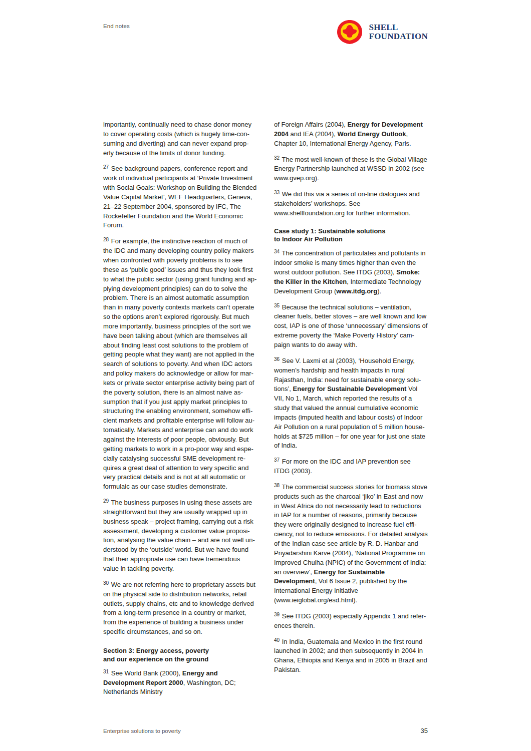End notes
SHELL FOUNDATION
importantly, continually need to chase donor money to cover operating costs (which is hugely time-consuming and diverting) and can never expand properly because of the limits of donor funding.
27 See background papers, conference report and work of individual participants at ‘Private Investment with Social Goals: Workshop on Building the Blended Value Capital Market’, WEF Headquarters, Geneva, 21–22 September 2004, sponsored by IFC, The Rockefeller Foundation and the World Economic Forum.
28 For example, the instinctive reaction of much of the IDC and many developing country policy makers when confronted with poverty problems is to see these as ‘public good’ issues and thus they look first to what the public sector (using grant funding and applying development principles) can do to solve the problem. There is an almost automatic assumption than in many poverty contexts markets can’t operate so the options aren’t explored rigorously. But much more importantly, business principles of the sort we have been talking about (which are themselves all about finding least cost solutions to the problem of getting people what they want) are not applied in the search of solutions to poverty. And when IDC actors and policy makers do acknowledge or allow for markets or private sector enterprise activity being part of the poverty solution, there is an almost naive assumption that if you just apply market principles to structuring the enabling environment, somehow efficient markets and profitable enterprise will follow automatically. Markets and enterprise can and do work against the interests of poor people, obviously. But getting markets to work in a pro-poor way and especially catalysing successful SME development requires a great deal of attention to very specific and very practical details and is not at all automatic or formulaic as our case studies demonstrate.
29 The business purposes in using these assets are straightforward but they are usually wrapped up in business speak – project framing, carrying out a risk assessment, developing a customer value proposition, analysing the value chain – and are not well understood by the ‘outside’ world. But we have found that their appropriate use can have tremendous value in tackling poverty.
30 We are not referring here to proprietary assets but on the physical side to distribution networks, retail outlets, supply chains, etc and to knowledge derived from a long-term presence in a country or market, from the experience of building a business under specific circumstances, and so on.
Section 3: Energy access, poverty
and our experience on the ground
31 See World Bank (2000), Energy and Development Report 2000, Washington, DC; Netherlands Ministry
of Foreign Affairs (2004), Energy for Development 2004 and IEA (2004), World Energy Outlook, Chapter 10, International Energy Agency, Paris.
32 The most well-known of these is the Global Village Energy Partnership launched at WSSD in 2002 (see www.gvep.org).
33 We did this via a series of on-line dialogues and stakeholders’ workshops. See www.shellfoundation.org for further information.
Case study 1: Sustainable solutions
to Indoor Air Pollution
34 The concentration of particulates and pollutants in indoor smoke is many times higher than even the worst outdoor pollution. See ITDG (2003), Smoke: the Killer in the Kitchen, Intermediate Technology Development Group (www.itdg.org).
35 Because the technical solutions – ventilation, cleaner fuels, better stoves – are well known and low cost, IAP is one of those ‘unnecessary’ dimensions of extreme poverty the ‘Make Poverty History’ campaign wants to do away with.
36 See V. Laxmi et al (2003), ‘Household Energy, women’s hardship and health impacts in rural Rajasthan, India: need for sustainable energy solutions’, Energy for Sustainable Development Vol VII, No 1, March, which reported the results of a study that valued the annual cumulative economic impacts (imputed health and labour costs) of Indoor Air Pollution on a rural population of 5 million households at $725 million – for one year for just one state of India.
37 For more on the IDC and IAP prevention see ITDG (2003).
38 The commercial success stories for biomass stove products such as the charcoal ‘jiko’ in East and now in West Africa do not necessarily lead to reductions in IAP for a number of reasons, primarily because they were originally designed to increase fuel efficiency, not to reduce emissions. For detailed analysis of the Indian case see article by R. D. Hanbar and Priyadarshini Karve (2004), ‘National Programme on Improved Chulha (NPIC) of the Government of India: an overview’, Energy for Sustainable Development, Vol 6 Issue 2, published by the International Energy Initiative (www.ieiglobal.org/esd.html).
39 See ITDG (2003) especially Appendix 1 and references therein.
40 In India, Guatemala and Mexico in the first round launched in 2002; and then subsequently in 2004 in Ghana, Ethiopia and Kenya and in 2005 in Brazil and Pakistan.
Enterprise solutions to poverty
35